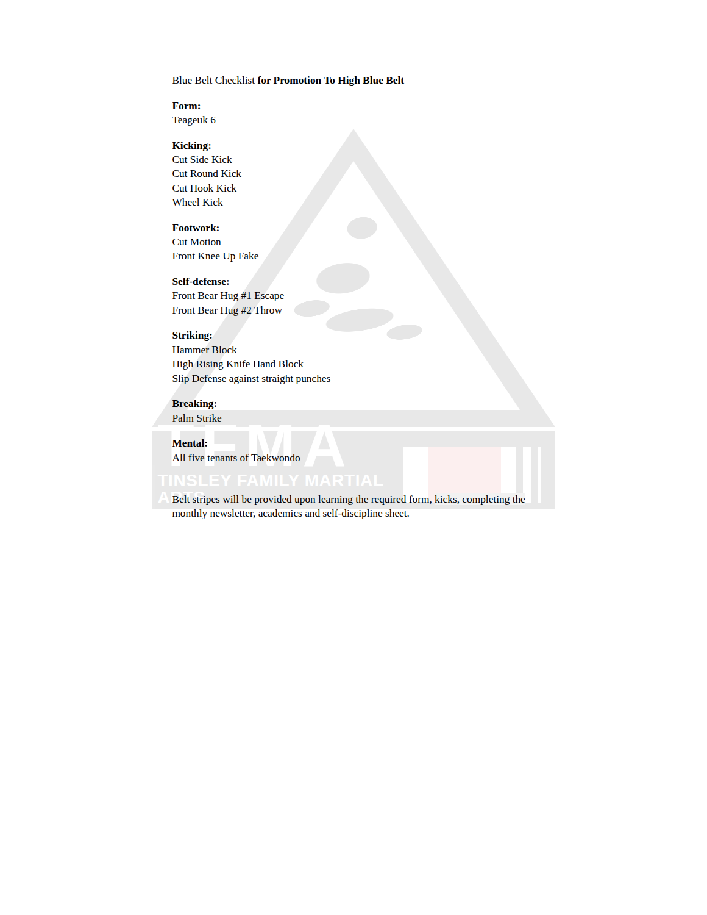TFMA
TINSLEY FAMILY MARTIAL ARTS
Blue Belt Checklist for Promotion To High Blue Belt
Form:
Teageuk 6
Kicking:
Cut Side Kick
Cut Round Kick
Cut Hook Kick
Wheel Kick
Footwork:
Cut Motion
Front Knee Up Fake
Self-defense:
Front Bear Hug #1 Escape
Front Bear Hug #2 Throw
Striking:
Hammer Block
High Rising Knife Hand Block
Slip Defense against straight punches
Breaking:
Palm Strike
Mental:
All five tenants of Taekwondo
Belt stripes will be provided upon learning the required form, kicks, completing the monthly newsletter, academics and self-discipline sheet.